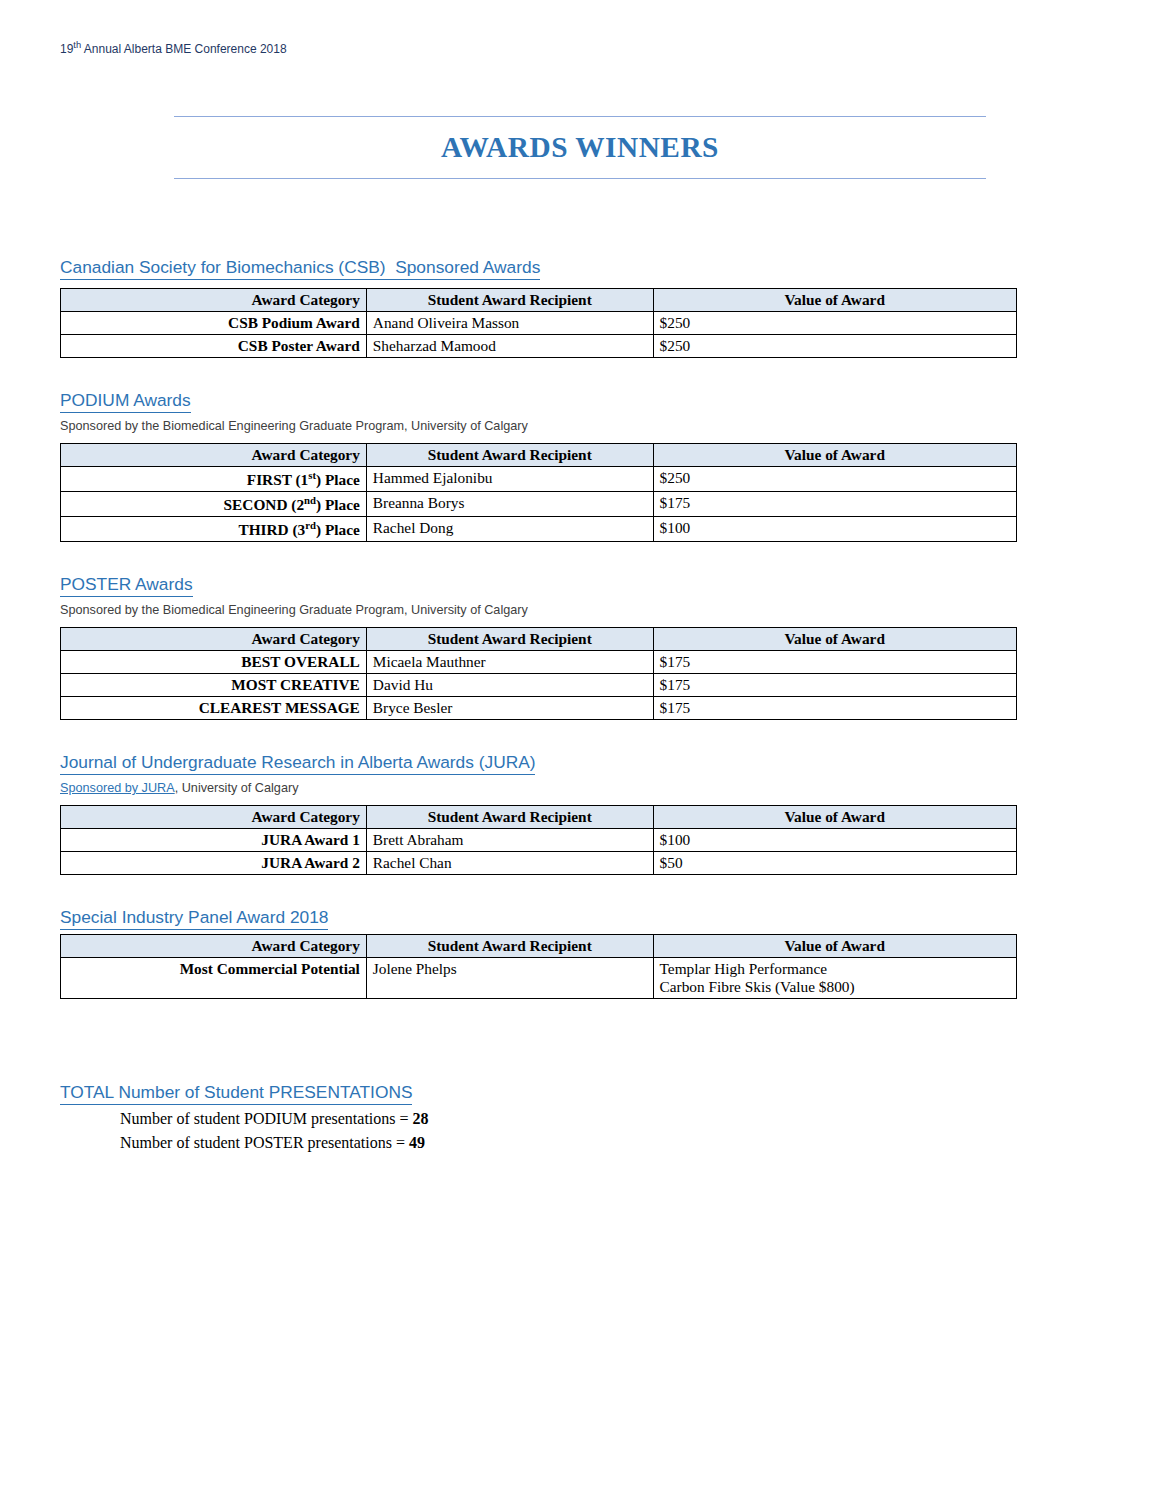19th Annual Alberta BME Conference 2018
AWARDS WINNERS
Canadian Society for Biomechanics (CSB) Sponsored Awards
| Award Category | Student Award Recipient | Value of Award |
| --- | --- | --- |
| CSB Podium Award | Anand Oliveira Masson | $250 |
| CSB Poster Award | Sheharzad Mamood | $250 |
PODIUM Awards
Sponsored by the Biomedical Engineering Graduate Program, University of Calgary
| Award Category | Student Award Recipient | Value of Award |
| --- | --- | --- |
| FIRST (1 st ) Place | Hammed Ejalonibu | $250 |
| SECOND (2 nd ) Place | Breanna Borys | $175 |
| THIRD (3 rd ) Place | Rachel Dong | $100 |
POSTER Awards
Sponsored by the Biomedical Engineering Graduate Program, University of Calgary
| Award Category | Student Award Recipient | Value of Award |
| --- | --- | --- |
| BEST OVERALL | Micaela Mauthner | $175 |
| MOST CREATIVE | David Hu | $175 |
| CLEAREST MESSAGE | Bryce Besler | $175 |
Journal of Undergraduate Research in Alberta Awards (JURA)
Sponsored by JURA, University of Calgary
| Award Category | Student Award Recipient | Value of Award |
| --- | --- | --- |
| JURA Award 1 | Brett Abraham | $100 |
| JURA Award 2 | Rachel Chan | $50 |
Special Industry Panel Award 2018
| Award Category | Student Award Recipient | Value of Award |
| --- | --- | --- |
| Most Commercial Potential | Jolene Phelps | Templar High Performance Carbon Fibre Skis (Value $800) |
TOTAL Number of Student PRESENTATIONS
Number of student PODIUM presentations = 28
Number of student POSTER presentations = 49